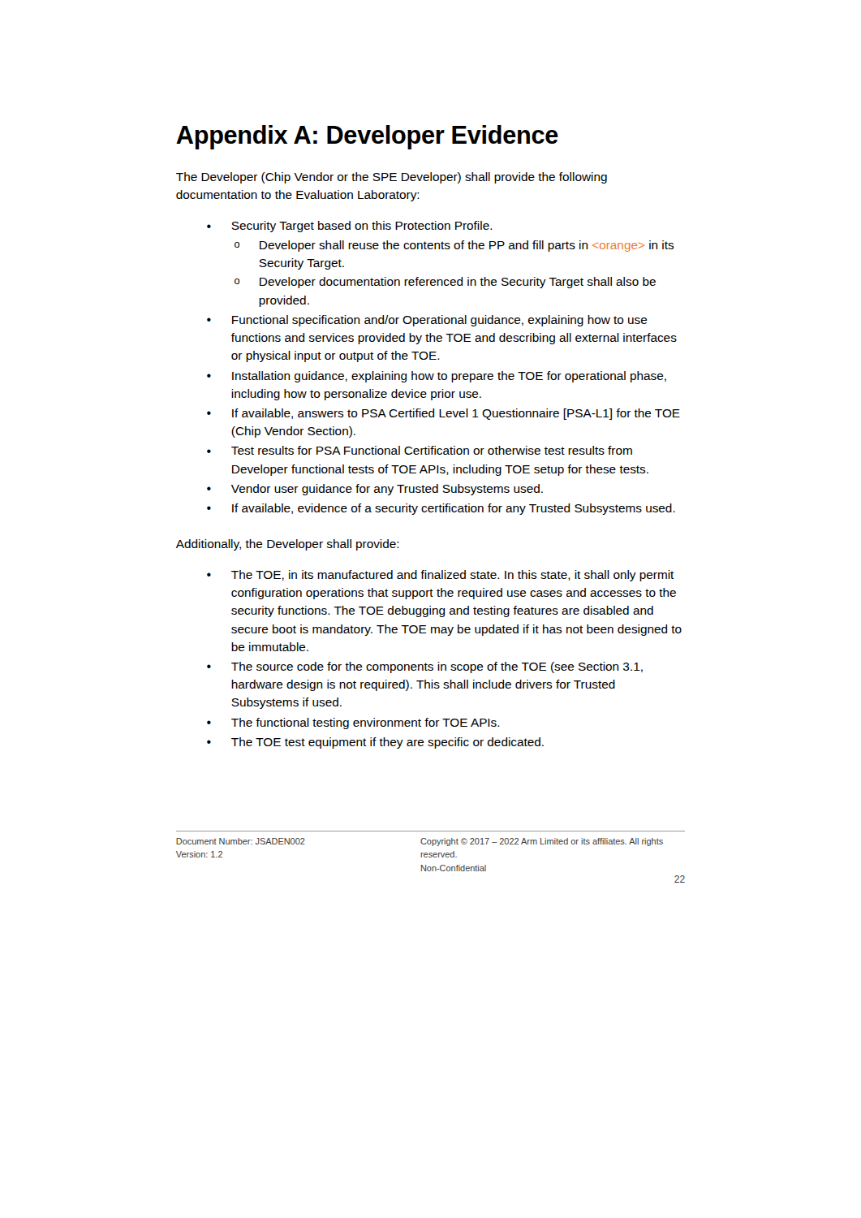Appendix A: Developer Evidence
The Developer (Chip Vendor or the SPE Developer) shall provide the following documentation to the Evaluation Laboratory:
Security Target based on this Protection Profile.
Developer shall reuse the contents of the PP and fill parts in <orange> in its Security Target.
Developer documentation referenced in the Security Target shall also be provided.
Functional specification and/or Operational guidance, explaining how to use functions and services provided by the TOE and describing all external interfaces or physical input or output of the TOE.
Installation guidance, explaining how to prepare the TOE for operational phase, including how to personalize device prior use.
If available, answers to PSA Certified Level 1 Questionnaire [PSA-L1] for the TOE (Chip Vendor Section).
Test results for PSA Functional Certification or otherwise test results from Developer functional tests of TOE APIs, including TOE setup for these tests.
Vendor user guidance for any Trusted Subsystems used.
If available, evidence of a security certification for any Trusted Subsystems used.
Additionally, the Developer shall provide:
The TOE, in its manufactured and finalized state. In this state, it shall only permit configuration operations that support the required use cases and accesses to the security functions. The TOE debugging and testing features are disabled and secure boot is mandatory. The TOE may be updated if it has not been designed to be immutable.
The source code for the components in scope of the TOE (see Section 3.1, hardware design is not required). This shall include drivers for Trusted Subsystems if used.
The functional testing environment for TOE APIs.
The TOE test equipment if they are specific or dedicated.
Document Number: JSADEN002 Version: 1.2
Copyright © 2017 – 2022 Arm Limited or its affiliates. All rights reserved. Non-Confidential
22